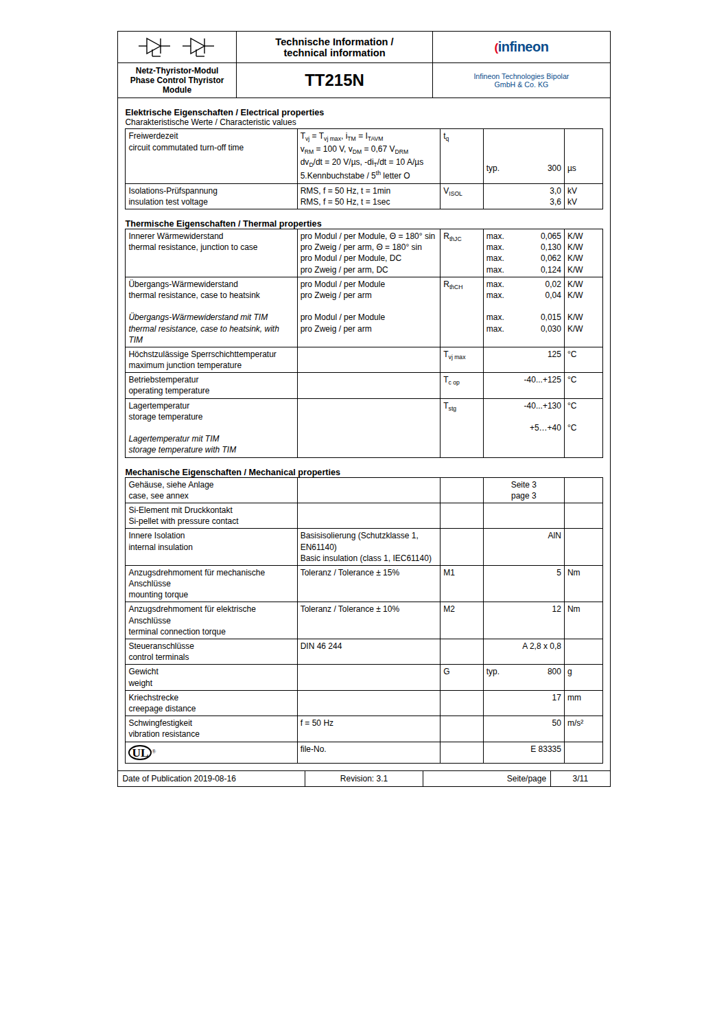Technische Information /
technical information
(infineon
Netz-Thyristor-Modul
Phase Control Thyristor Module
TT215N
Infineon Technologies Bipolar
GmbH & Co. KG
Elektrische Eigenschaften / Electrical properties
Charakteristische Werte / Characteristic values
| Freiwerdezeit circuit commutated turn-off time | T vj = T vj max , i TM = I TAVM v RM = 100 V, v DM = 0,67 V DRM dv D /dt = 20 V/µs, -di T /dt = 10 A/µs 5.Kennbuchstabe / 5 th letter O | t q | typ. 300 | µs |
| Isolations-Prüfspannung insulation test voltage | RMS, f = 50 Hz, t = 1min RMS, f = 50 Hz, t = 1sec | V ISOL | 3,0 3,6 | kV kV |
Thermische Eigenschaften / Thermal properties
| Innerer Wärmewiderstand thermal resistance, junction to case | pro Modul / per Module, Θ = 180° sin pro Zweig / per arm, Θ = 180° sin pro Modul / per Module, DC pro Zweig / per arm, DC | R thJC | max. 0,065 max. 0,130 max. 0,062 max. 0,124 | K/W K/W K/W K/W |
| Übergangs-Wärmewiderstand thermal resistance, case to heatsink Übergangs-Wärmewiderstand mit TIM thermal resistance, case to heatsink, with TIM | pro Modul / per Module pro Zweig / per arm pro Modul / per Module pro Zweig / per arm | R thCH | max. 0,02 max. 0,04 max. 0,015 max. 0,030 | K/W K/W K/W K/W |
| Höchstzulässige Sperrschichttemperatur maximum junction temperature | | T vj max | 125 | °C |
| Betriebstemperatur operating temperature | | T c op | -40...+125 | °C |
| Lagertemperatur storage temperature Lagertemperatur mit TIM storage temperature with TIM | | T stg | -40...+130 +5…+40 | °C °C |
Mechanische Eigenschaften / Mechanical properties
| Gehäuse, siehe Anlage case, see annex | | | Seite 3 page 3 | |
| Si-Element mit Druckkontakt Si-pellet with pressure contact | | | | |
| Innere Isolation internal insulation | Basisisolierung (Schutzklasse 1, EN61140) Basic insulation (class 1, IEC61140) | | AlN | |
| Anzugsdrehmoment für mechanische Anschlüsse mounting torque | Toleranz / Tolerance ± 15% | M1 | 5 | Nm |
| Anzugsdrehmoment für elektrische Anschlüsse terminal connection torque | Toleranz / Tolerance ± 10% | M2 | 12 | Nm |
| Steueranschlüsse control terminals | DIN 46 244 | | A 2,8 x 0,8 | |
| Gewicht weight | | G | typ. 800 | g |
| Kriechstrecke creepage distance | | | 17 | mm |
| Schwingfestigkeit vibration resistance | f = 50 Hz | | 50 | m/s² |
| UL ® | file-No. | | E 83335 | |
Date of Publication 2019-08-16
Revision: 3.1
Seite/page
3/11